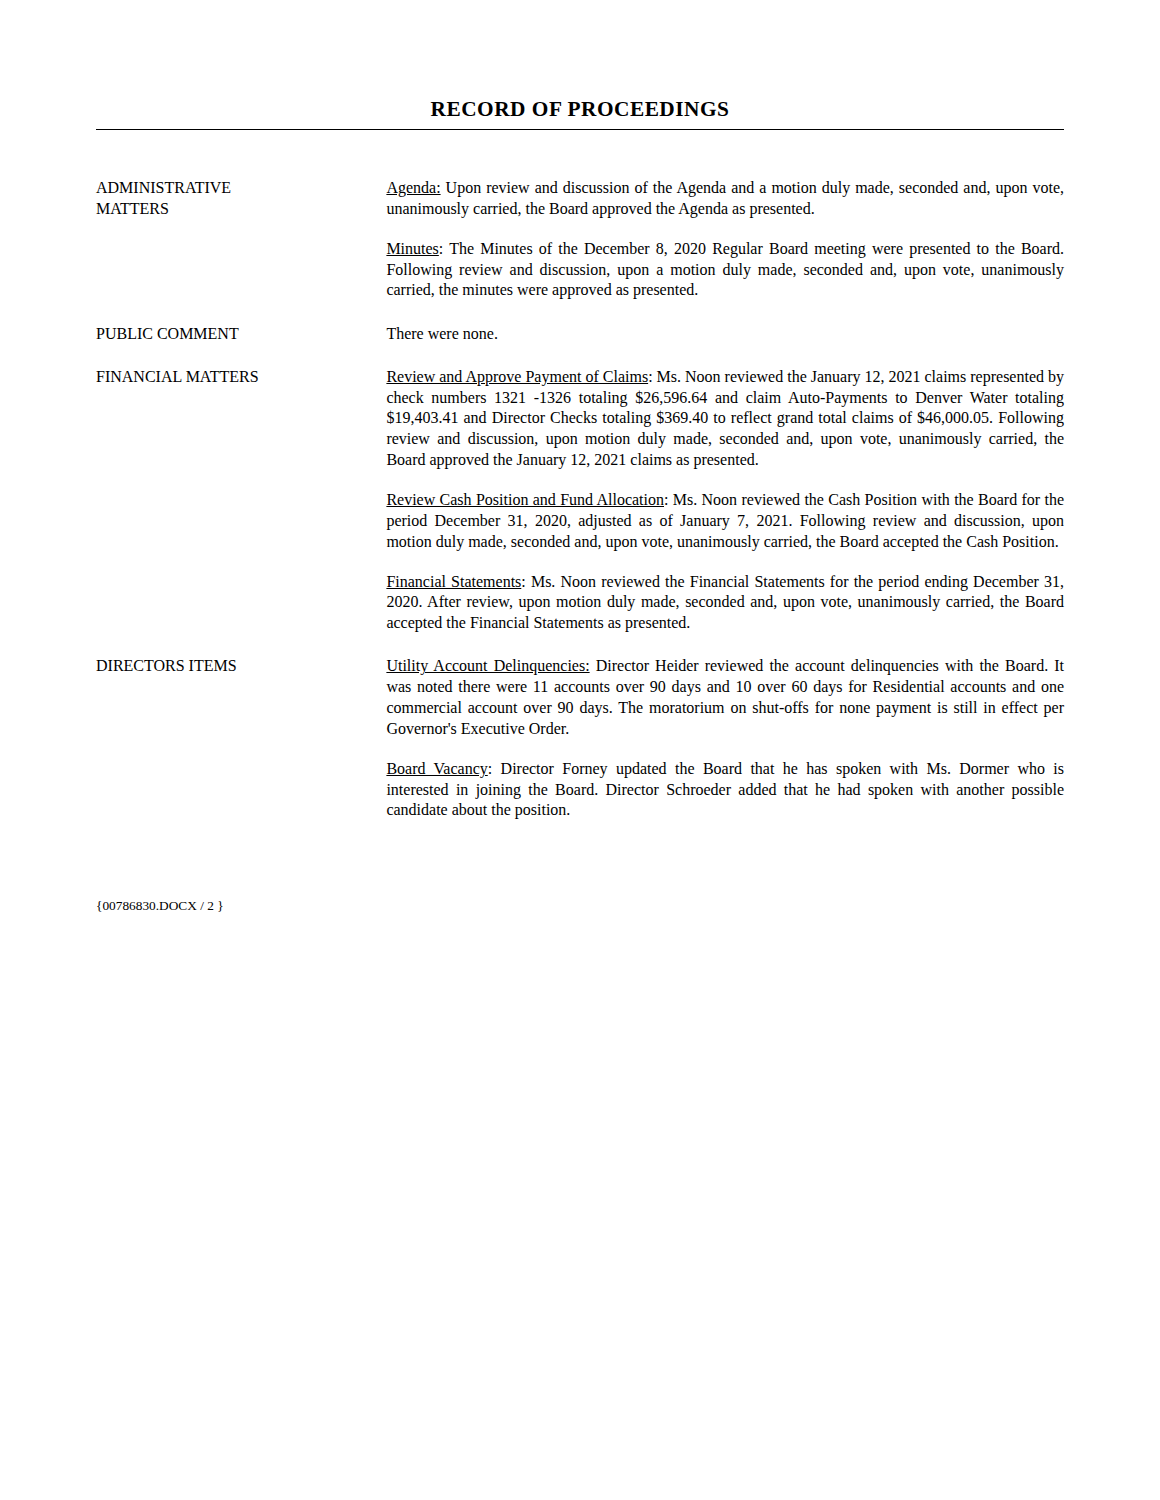RECORD OF PROCEEDINGS
| Administrative Matters | Agenda: Upon review and discussion of the Agenda and a motion duly made, seconded and, upon vote, unanimously carried, the Board approved the Agenda as presented. Minutes : The Minutes of the December 8, 2020 Regular Board meeting were presented to the Board. Following review and discussion, upon a motion duly made, seconded and, upon vote, unanimously carried, the minutes were approved as presented. |
| Public Comment | There were none. |
| Financial Matters | Review and Approve Payment of Claims : Ms. Noon reviewed the January 12, 2021 claims represented by check numbers 1321 -1326 totaling $26,596.64 and claim Auto-Payments to Denver Water totaling $19,403.41 and Director Checks totaling $369.40 to reflect grand total claims of $46,000.05. Following review and discussion, upon motion duly made, seconded and, upon vote, unanimously carried, the Board approved the January 12, 2021 claims as presented. Review Cash Position and Fund Allocation : Ms. Noon reviewed the Cash Position with the Board for the period December 31, 2020, adjusted as of January 7, 2021. Following review and discussion, upon motion duly made, seconded and, upon vote, unanimously carried, the Board accepted the Cash Position. Financial Statements : Ms. Noon reviewed the Financial Statements for the period ending December 31, 2020. After review, upon motion duly made, seconded and, upon vote, unanimously carried, the Board accepted the Financial Statements as presented. |
| Directors Items | Utility Account Delinquencies: Director Heider reviewed the account delinquencies with the Board. It was noted there were 11 accounts over 90 days and 10 over 60 days for Residential accounts and one commercial account over 90 days. The moratorium on shut-offs for none payment is still in effect per Governor's Executive Order. Board Vacancy : Director Forney updated the Board that he has spoken with Ms. Dormer who is interested in joining the Board. Director Schroeder added that he had spoken with another possible candidate about the position. |
{00786830.DOCX / 2 }